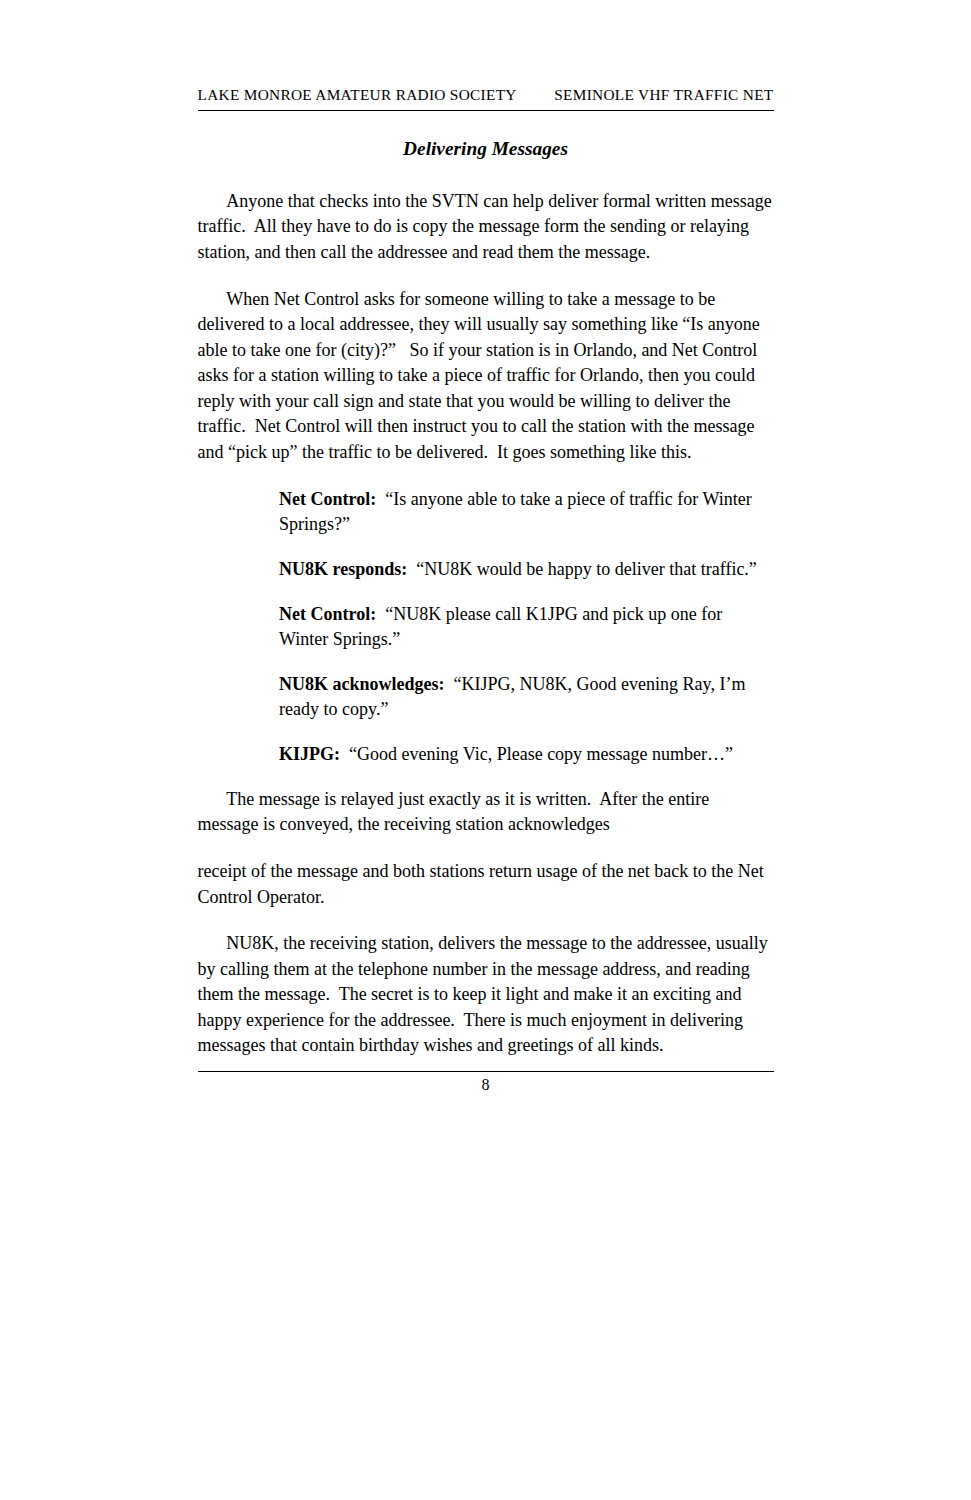LAKE MONROE AMATEUR RADIO SOCIETY SEMINOLE VHF TRAFFIC NET
Delivering Messages
Anyone that checks into the SVTN can help deliver formal written message traffic. All they have to do is copy the message form the sending or relaying station, and then call the addressee and read them the message.
When Net Control asks for someone willing to take a message to be delivered to a local addressee, they will usually say something like “Is anyone able to take one for (city)?” So if your station is in Orlando, and Net Control asks for a station willing to take a piece of traffic for Orlando, then you could reply with your call sign and state that you would be willing to deliver the traffic. Net Control will then instruct you to call the station with the message and “pick up” the traffic to be delivered. It goes something like this.
Net Control: “Is anyone able to take a piece of traffic for Winter Springs?”
NU8K responds: “NU8K would be happy to deliver that traffic.”
Net Control: “NU8K please call K1JPG and pick up one for Winter Springs.”
NU8K acknowledges: “KIJPG, NU8K, Good evening Ray, I’m ready to copy.”
KIJPG: “Good evening Vic, Please copy message number…”
The message is relayed just exactly as it is written. After the entire message is conveyed, the receiving station acknowledges
receipt of the message and both stations return usage of the net back to the Net Control Operator.
NU8K, the receiving station, delivers the message to the addressee, usually by calling them at the telephone number in the message address, and reading them the message. The secret is to keep it light and make it an exciting and happy experience for the addressee. There is much enjoyment in delivering messages that contain birthday wishes and greetings of all kinds.
8